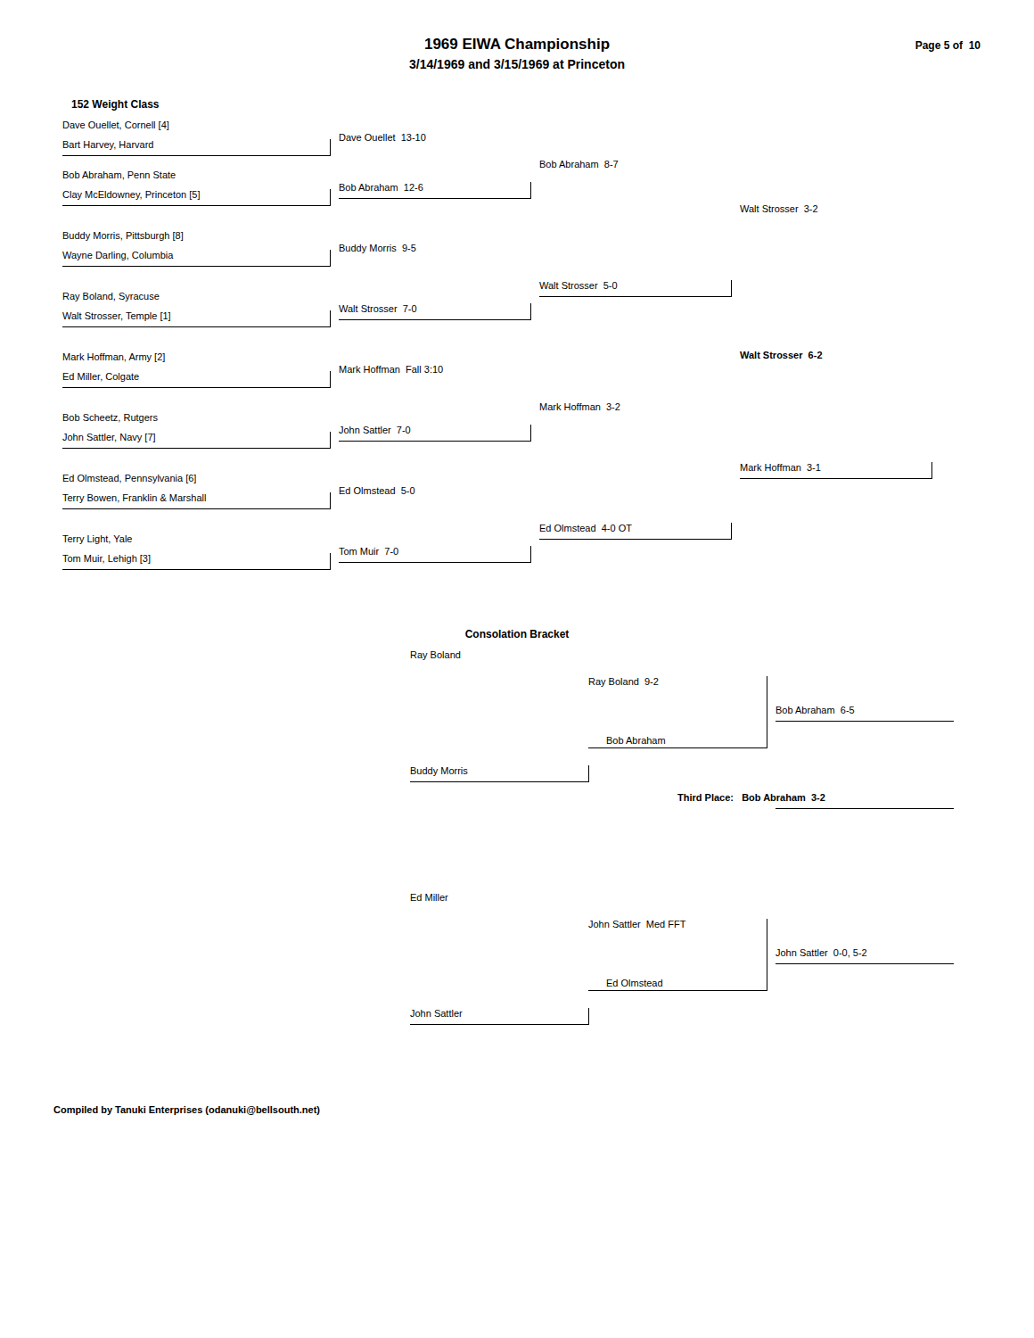Page 5 of 10
1969 EIWA Championship
3/14/1969 and 3/15/1969 at Princeton
152 Weight Class
Dave Ouellet, Cornell [4]
Bart Harvey, Harvard
Bob Abraham, Penn State
Clay McEldowney, Princeton [5]
Buddy Morris, Pittsburgh [8]
Wayne Darling, Columbia
Ray Boland, Syracuse
Walt Strosser, Temple [1]
Mark Hoffman, Army [2]
Ed Miller, Colgate
Bob Scheetz, Rutgers
John Sattler, Navy [7]
Ed Olmstead, Pennsylvania [6]
Terry Bowen, Franklin & Marshall
Terry Light, Yale
Tom Muir, Lehigh [3]
Dave Ouellet 13-10
Bob Abraham 12-6
Buddy Morris 9-5
Walt Strosser 7-0
Mark Hoffman Fall 3:10
John Sattler 7-0
Ed Olmstead 5-0
Tom Muir 7-0
Bob Abraham 8-7
Walt Strosser 5-0
Mark Hoffman 3-2
Ed Olmstead 4-0 OT
Walt Strosser 3-2
Mark Hoffman 3-1
Walt Strosser 6-2
Consolation Bracket
Ray Boland
Ray Boland 9-2
Bob Abraham 6-5
Bob Abraham
Buddy Morris
Third Place: Bob Abraham 3-2
Ed Miller
John Sattler Med FFT
John Sattler 0-0, 5-2
Ed Olmstead
John Sattler
Compiled by Tanuki Enterprises (odanuki@bellsouth.net)